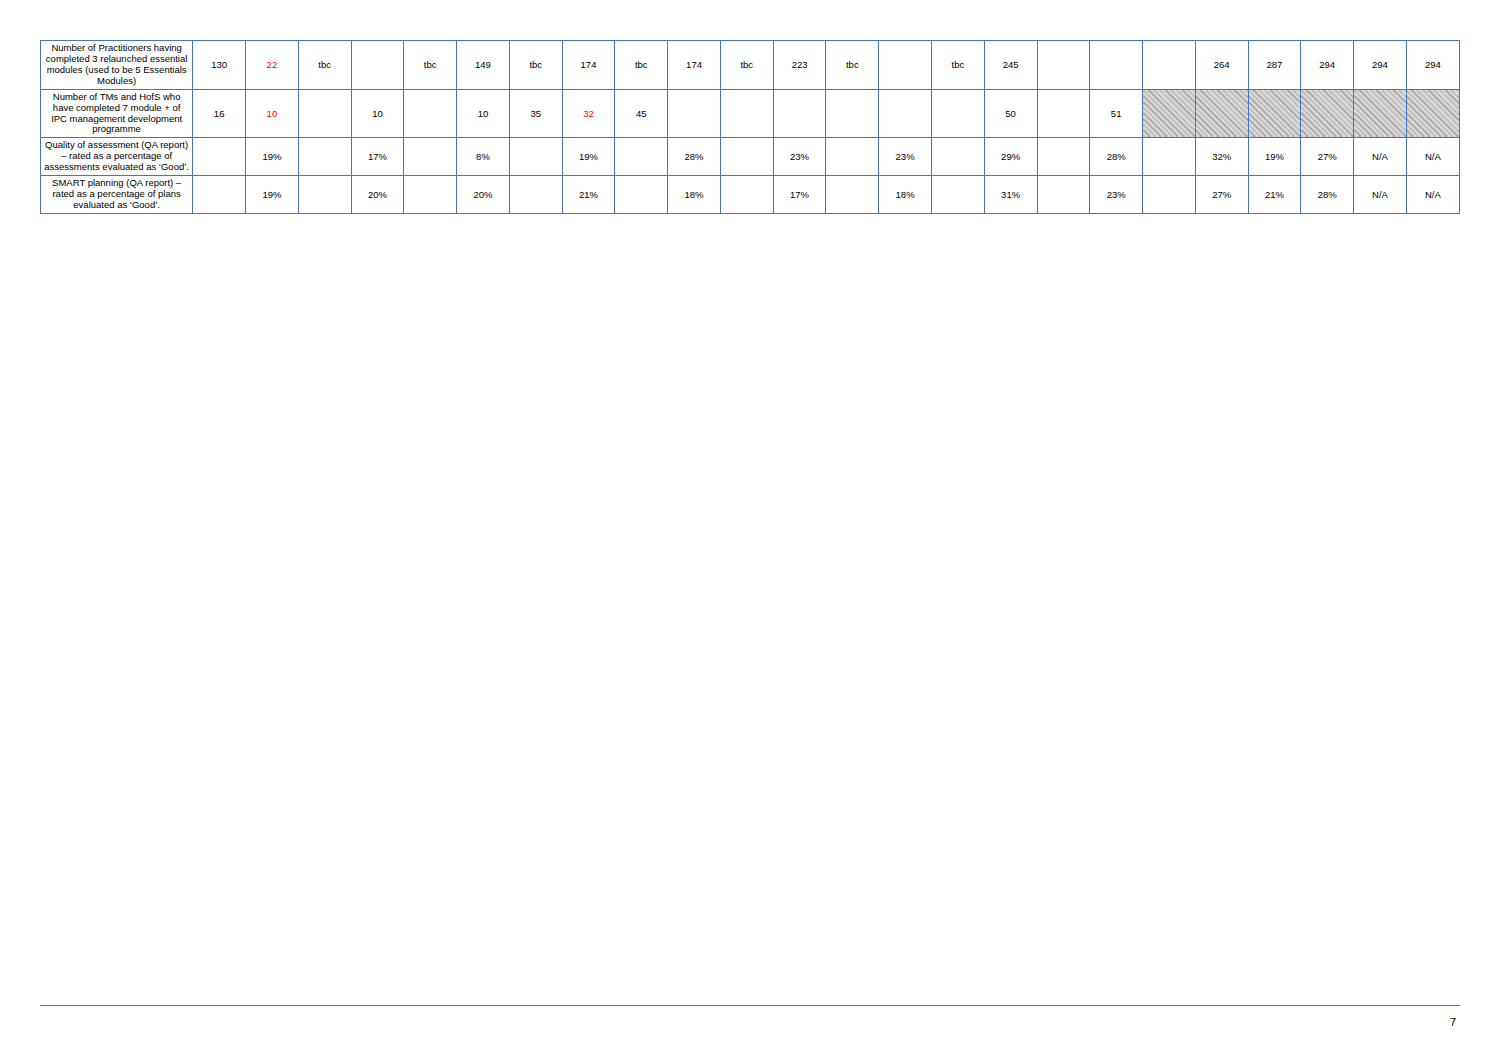| Number of Practitioners having completed 3 relaunched essential modules (used to be 5 Essentials Modules) | 130 | 22 | tbc | | tbc | 149 | tbc | 174 | tbc | 174 | tbc | 223 | tbc | | tbc | 245 | | | | 264 | 287 | 294 | 294 | 294 |
| Number of TMs and HofS who have completed 7 module + of IPC management development programme | 16 | 10 | | 10 | | 10 | 35 | 32 | 45 | | | | | | | 50 | | 51 | | | | | | |
| Quality of assessment (QA report) – rated as a percentage of assessments evaluated as ‘Good’. | | 19% | | 17% | | 8% | | 19% | | 28% | | 23% | | 23% | | 29% | | 28% | | 32% | 19% | 27% | N/A | N/A |
| SMART planning (QA report) – rated as a percentage of plans evaluated as ‘Good’. | | 19% | | 20% | | 20% | | 21% | | 18% | | 17% | | 18% | | 31% | | 23% | | 27% | 21% | 28% | N/A | N/A |
7